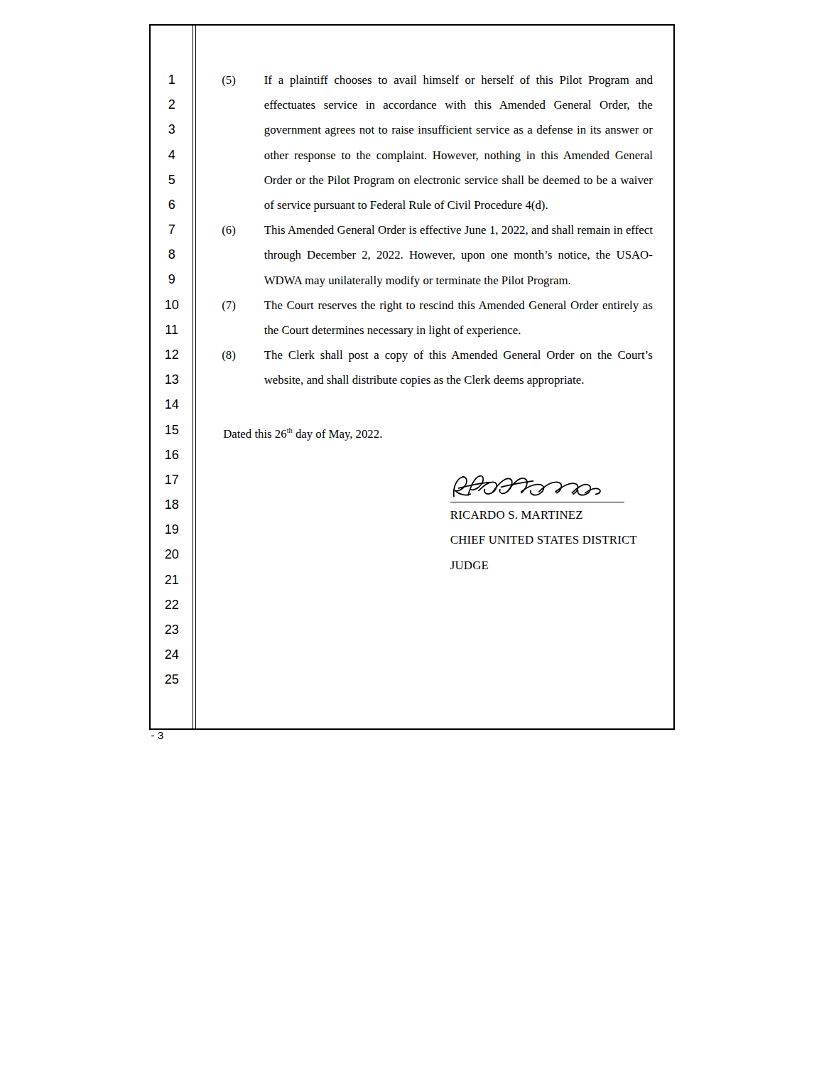1
2
3
4
5
6
7
8
9
10
11
12
13
14
15
16
17
18
19
20
21
22
23
24
25
(5)
If a plaintiff chooses to avail himself or herself of this Pilot Program and effectuates service in accordance with this Amended General Order, the government agrees not to raise insufficient service as a defense in its answer or other response to the complaint. However, nothing in this Amended General Order or the Pilot Program on electronic service shall be deemed to be a waiver of service pursuant to Federal Rule of Civil Procedure 4(d).
(6)
This Amended General Order is effective June 1, 2022, and shall remain in effect through December 2, 2022. However, upon one month’s notice, the USAO-WDWA may unilaterally modify or terminate the Pilot Program.
(7)
The Court reserves the right to rescind this Amended General Order entirely as the Court determines necessary in light of experience.
(8)
The Clerk shall post a copy of this Amended General Order on the Court’s website, and shall distribute copies as the Clerk deems appropriate.
Dated this 26th day of May, 2022.
RICARDO S. MARTINEZ
CHIEF UNITED STATES DISTRICT JUDGE
- 3